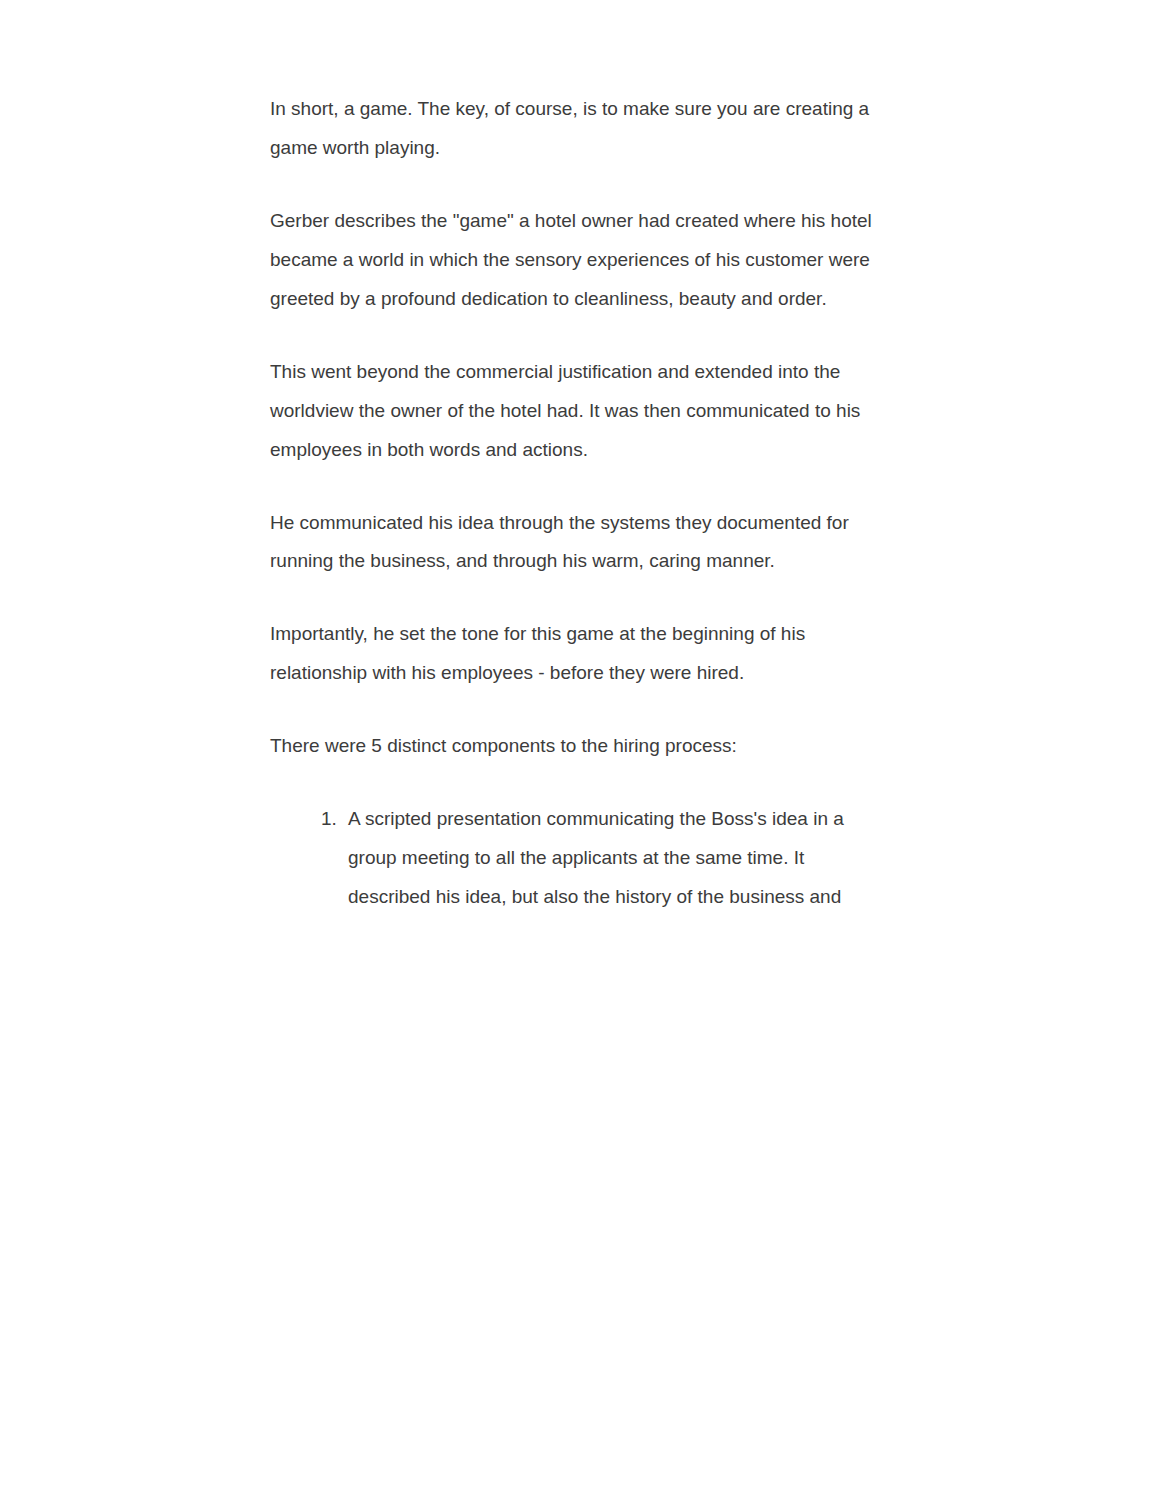In short, a game. The key, of course, is to make sure you are creating a game worth playing.
Gerber describes the "game" a hotel owner had created where his hotel became a world in which the sensory experiences of his customer were greeted by a profound dedication to cleanliness, beauty and order.
This went beyond the commercial justification and extended into the worldview the owner of the hotel had. It was then communicated to his employees in both words and actions.
He communicated his idea through the systems they documented for running the business, and through his warm, caring manner.
Importantly, he set the tone for this game at the beginning of his relationship with his employees - before they were hired.
There were 5 distinct components to the hiring process:
A scripted presentation communicating the Boss's idea in a group meeting to all the applicants at the same time. It described his idea, but also the history of the business and